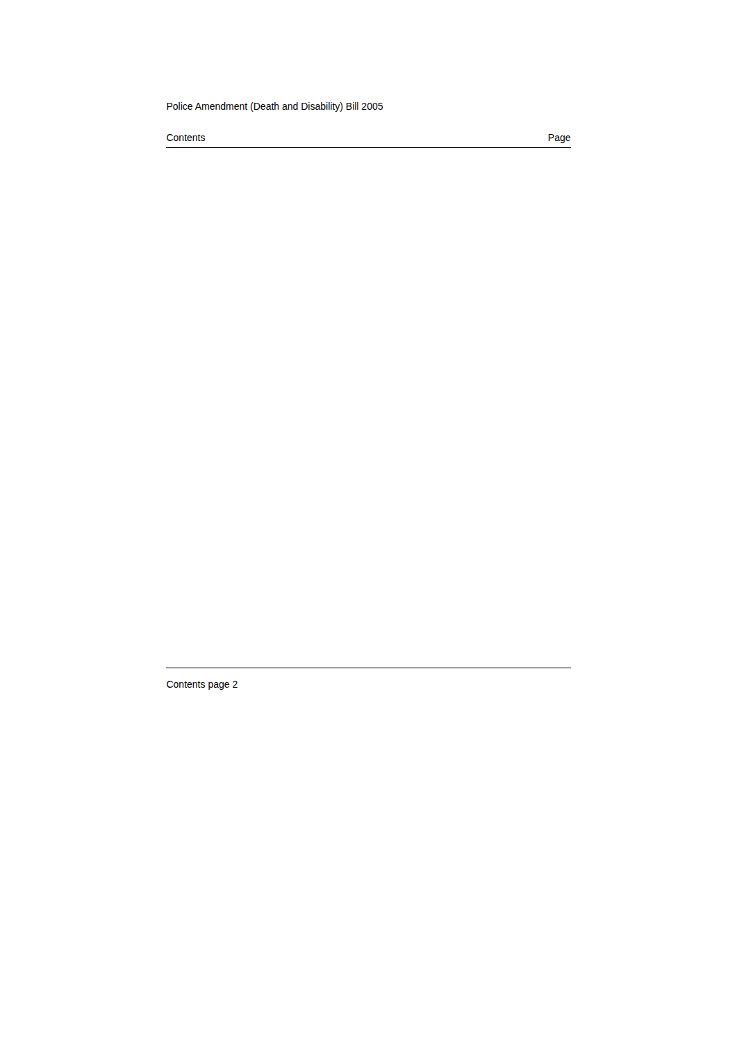Police Amendment (Death and Disability) Bill 2005
Contents Page
Contents page 2